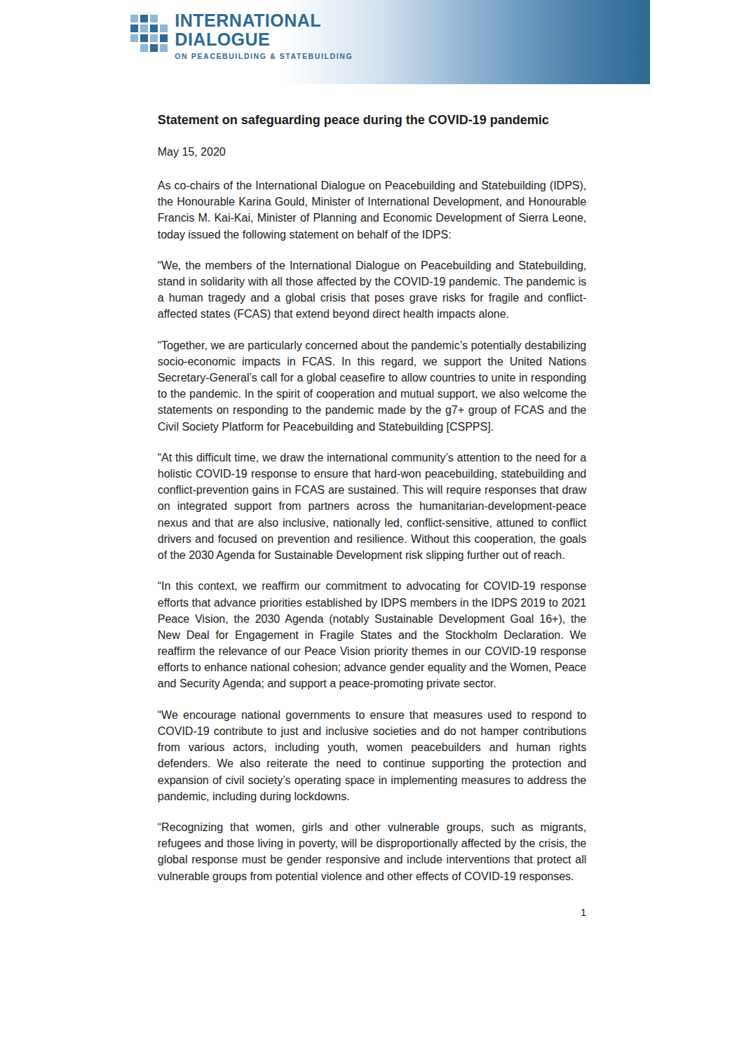INTERNATIONAL DIALOGUE ON PEACEBUILDING & STATEBUILDING
Statement on safeguarding peace during the COVID-19 pandemic
May 15, 2020
As co-chairs of the International Dialogue on Peacebuilding and Statebuilding (IDPS), the Honourable Karina Gould, Minister of International Development, and Honourable Francis M. Kai-Kai, Minister of Planning and Economic Development of Sierra Leone, today issued the following statement on behalf of the IDPS:
“We, the members of the International Dialogue on Peacebuilding and Statebuilding, stand in solidarity with all those affected by the COVID-19 pandemic. The pandemic is a human tragedy and a global crisis that poses grave risks for fragile and conflict-affected states (FCAS) that extend beyond direct health impacts alone.
“Together, we are particularly concerned about the pandemic’s potentially destabilizing socio-economic impacts in FCAS. In this regard, we support the United Nations Secretary-General’s call for a global ceasefire to allow countries to unite in responding to the pandemic. In the spirit of cooperation and mutual support, we also welcome the statements on responding to the pandemic made by the g7+ group of FCAS and the Civil Society Platform for Peacebuilding and Statebuilding [CSPPS].
“At this difficult time, we draw the international community’s attention to the need for a holistic COVID-19 response to ensure that hard-won peacebuilding, statebuilding and conflict-prevention gains in FCAS are sustained. This will require responses that draw on integrated support from partners across the humanitarian-development-peace nexus and that are also inclusive, nationally led, conflict-sensitive, attuned to conflict drivers and focused on prevention and resilience. Without this cooperation, the goals of the 2030 Agenda for Sustainable Development risk slipping further out of reach.
“In this context, we reaffirm our commitment to advocating for COVID-19 response efforts that advance priorities established by IDPS members in the IDPS 2019 to 2021 Peace Vision, the 2030 Agenda (notably Sustainable Development Goal 16+), the New Deal for Engagement in Fragile States and the Stockholm Declaration. We reaffirm the relevance of our Peace Vision priority themes in our COVID-19 response efforts to enhance national cohesion; advance gender equality and the Women, Peace and Security Agenda; and support a peace-promoting private sector.
“We encourage national governments to ensure that measures used to respond to COVID-19 contribute to just and inclusive societies and do not hamper contributions from various actors, including youth, women peacebuilders and human rights defenders. We also reiterate the need to continue supporting the protection and expansion of civil society’s operating space in implementing measures to address the pandemic, including during lockdowns.
“Recognizing that women, girls and other vulnerable groups, such as migrants, refugees and those living in poverty, will be disproportionally affected by the crisis, the global response must be gender responsive and include interventions that protect all vulnerable groups from potential violence and other effects of COVID-19 responses.
1